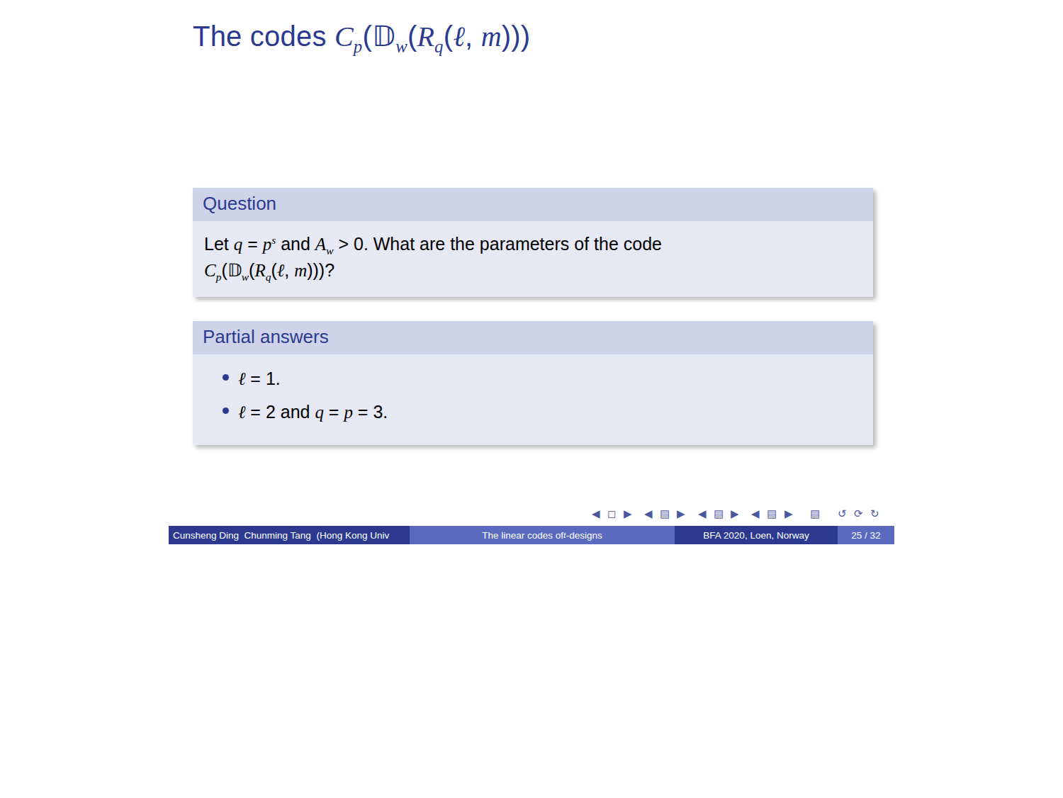The codes Cp(𝔻w(Rq(ℓ, m)))
Question
Let q = ps and Aw > 0. What are the parameters of the code
Cp(𝔻w(Rq(ℓ, m)))?
Partial answers
ℓ = 1.
ℓ = 2 and q = p = 3.
◀ ◻ ▶ ◀ ▤ ▶ ◀ ▤ ▶ ◀ ▤ ▶ ▤ ↺ ⟳ ↻
Cunsheng Ding Chunming Tang (Hong Kong Univ
The linear codes of t-designs
BFA 2020, Loen, Norway
25 / 32